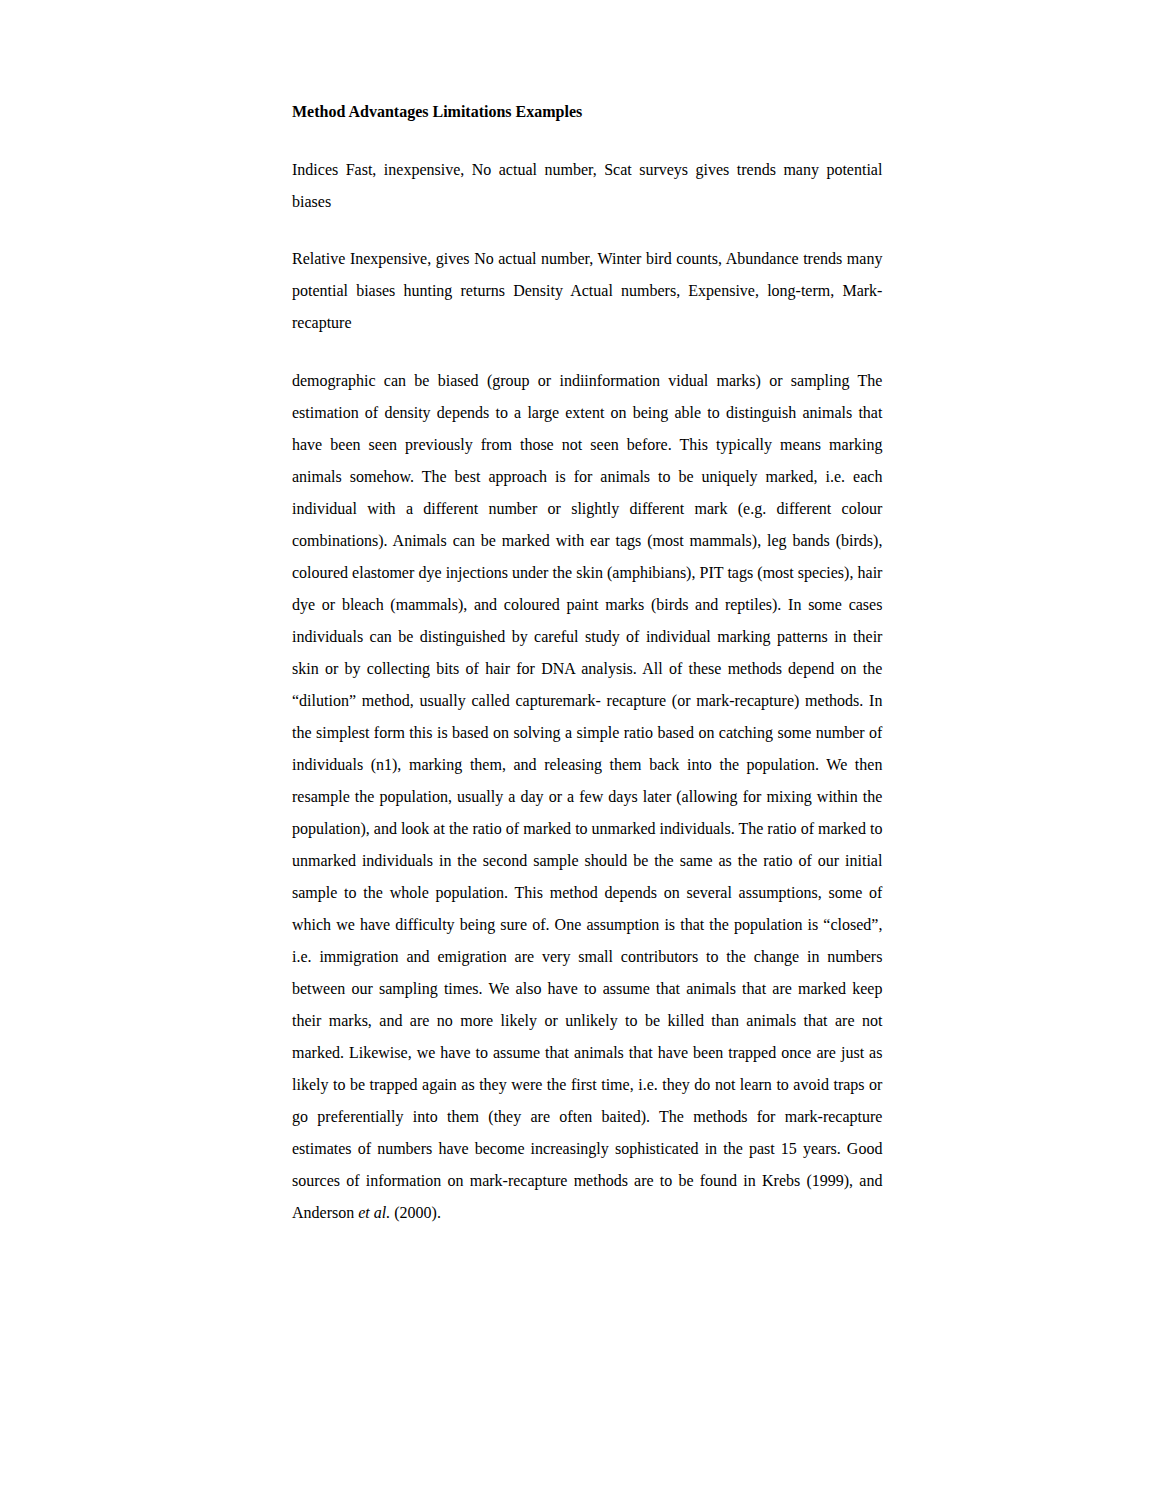Method Advantages Limitations Examples
Indices Fast, inexpensive, No actual number, Scat surveys gives trends many potential biases
Relative Inexpensive, gives No actual number, Winter bird counts, Abundance trends many potential biases hunting returns Density Actual numbers, Expensive, long-term, Mark-recapture
demographic can be biased (group or indiinformation vidual marks) or sampling The estimation of density depends to a large extent on being able to distinguish animals that have been seen previously from those not seen before. This typically means marking animals somehow. The best approach is for animals to be uniquely marked, i.e. each individual with a different number or slightly different mark (e.g. different colour combinations). Animals can be marked with ear tags (most mammals), leg bands (birds), coloured elastomer dye injections under the skin (amphibians), PIT tags (most species), hair dye or bleach (mammals), and coloured paint marks (birds and reptiles). In some cases individuals can be distinguished by careful study of individual marking patterns in their skin or by collecting bits of hair for DNA analysis. All of these methods depend on the “dilution” method, usually called capturemark- recapture (or mark-recapture) methods. In the simplest form this is based on solving a simple ratio based on catching some number of individuals (n1), marking them, and releasing them back into the population. We then resample the population, usually a day or a few days later (allowing for mixing within the population), and look at the ratio of marked to unmarked individuals. The ratio of marked to unmarked individuals in the second sample should be the same as the ratio of our initial sample to the whole population. This method depends on several assumptions, some of which we have difficulty being sure of. One assumption is that the population is “closed”, i.e. immigration and emigration are very small contributors to the change in numbers between our sampling times. We also have to assume that animals that are marked keep their marks, and are no more likely or unlikely to be killed than animals that are not marked. Likewise, we have to assume that animals that have been trapped once are just as likely to be trapped again as they were the first time, i.e. they do not learn to avoid traps or go preferentially into them (they are often baited). The methods for mark-recapture estimates of numbers have become increasingly sophisticated in the past 15 years. Good sources of information on mark-recapture methods are to be found in Krebs (1999), and Anderson et al. (2000).